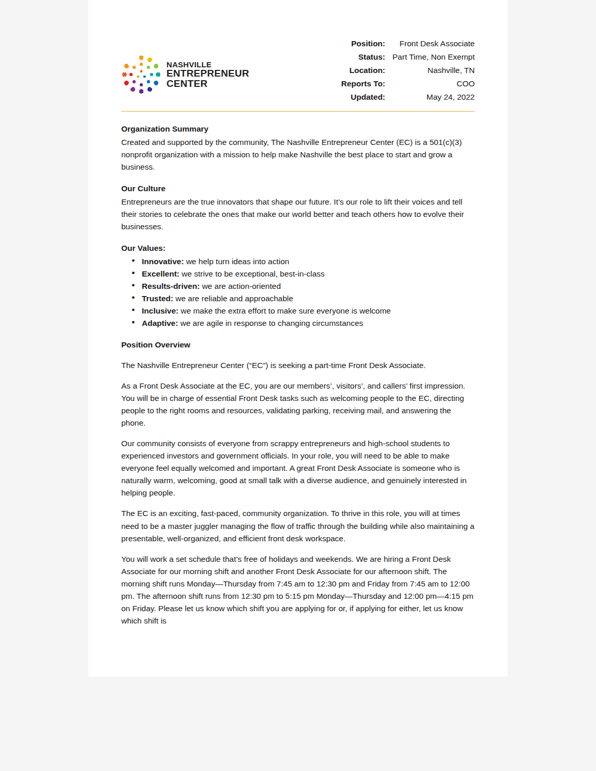NASHVILLE ENTREPRENEUR CENTER
| Position: | Front Desk Associate |
| Status: | Part Time, Non Exempt |
| Location: | Nashville, TN |
| Reports To: | COO |
| Updated: | May 24, 2022 |
Organization Summary
Created and supported by the community, The Nashville Entrepreneur Center (EC) is a 501(c)(3) nonprofit organization with a mission to help make Nashville the best place to start and grow a business.
Our Culture
Entrepreneurs are the true innovators that shape our future. It’s our role to lift their voices and tell their stories to celebrate the ones that make our world better and teach others how to evolve their businesses.
Our Values:
Innovative: we help turn ideas into action
Excellent: we strive to be exceptional, best-in-class
Results-driven: we are action-oriented
Trusted: we are reliable and approachable
Inclusive: we make the extra effort to make sure everyone is welcome
Adaptive: we are agile in response to changing circumstances
Position Overview
The Nashville Entrepreneur Center (“EC”) is seeking a part-time Front Desk Associate.
As a Front Desk Associate at the EC, you are our members’, visitors’, and callers’ first impression. You will be in charge of essential Front Desk tasks such as welcoming people to the EC, directing people to the right rooms and resources, validating parking, receiving mail, and answering the phone.
Our community consists of everyone from scrappy entrepreneurs and high-school students to experienced investors and government officials. In your role, you will need to be able to make everyone feel equally welcomed and important. A great Front Desk Associate is someone who is naturally warm, welcoming, good at small talk with a diverse audience, and genuinely interested in helping people.
The EC is an exciting, fast-paced, community organization. To thrive in this role, you will at times need to be a master juggler managing the flow of traffic through the building while also maintaining a presentable, well-organized, and efficient front desk workspace.
You will work a set schedule that’s free of holidays and weekends. We are hiring a Front Desk Associate for our morning shift and another Front Desk Associate for our afternoon shift. The morning shift runs Monday—Thursday from 7:45 am to 12:30 pm and Friday from 7:45 am to 12:00 pm. The afternoon shift runs from 12:30 pm to 5:15 pm Monday—Thursday and 12:00 pm—4:15 pm on Friday. Please let us know which shift you are applying for or, if applying for either, let us know which shift is